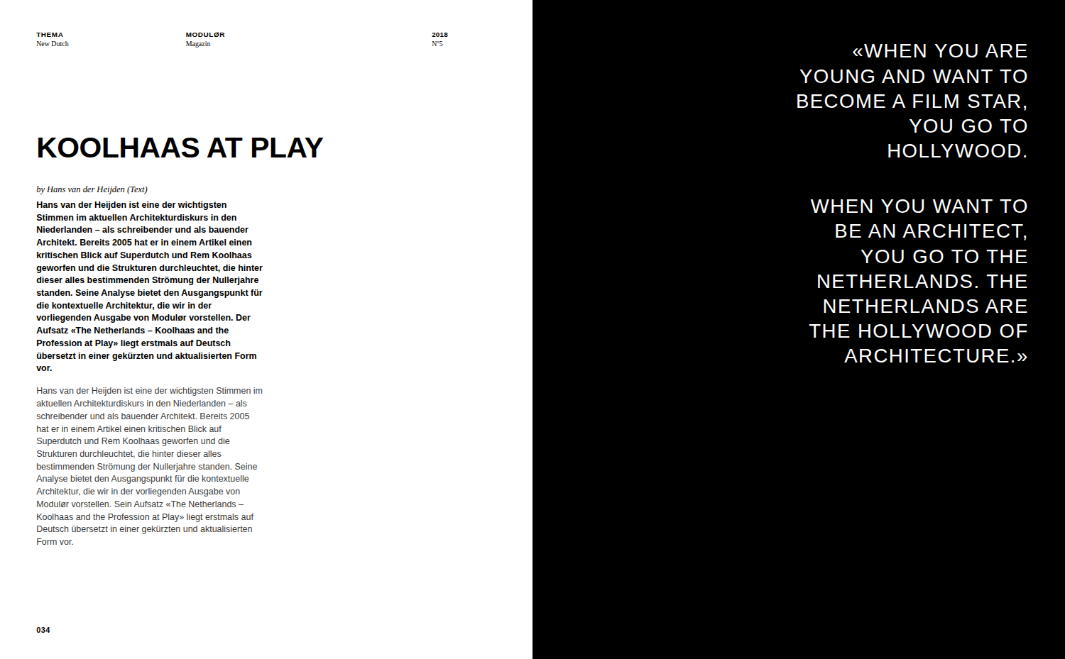THEMA New Dutch
MODULØR Magazin
2018
Nº5
Koolhaas at Play
by Hans van der Heijden (Text)
Hans van der Heijden ist eine der wichtigsten Stimmen im aktuellen Architekturdiskurs in den Niederlanden – als schreibender und als bauender Architekt. Bereits 2005 hat er in einem Artikel einen kritischen Blick auf Superdutch und Rem Koolhaas geworfen und die Strukturen durchleuchtet, die hinter dieser alles bestimmenden Strömung der Nullerjahre standen. Seine Analyse bietet den Ausgangspunkt für die kontextuelle Architektur, die wir in der vorliegenden Ausgabe von Modulør vorstellen. Der Aufsatz «The Netherlands – Koolhaas and the Profession at Play» liegt erstmals auf Deutsch übersetzt in einer gekürzten und aktualisierten Form vor.
Hans van der Heijden ist eine der wichtigsten Stimmen im aktuellen Architekturdiskurs in den Niederlanden – als schreibender und als bauender Architekt. Bereits 2005 hat er in einem Artikel einen kritischen Blick auf Superdutch und Rem Koolhaas geworfen und die Strukturen durchleuchtet, die hinter dieser alles bestimmenden Strömung der Nullerjahre standen. Seine Analyse bietet den Ausgangspunkt für die kontextuelle Architektur, die wir in der vorliegenden Ausgabe von Modulør vorstellen. Sein Aufsatz «The Netherlands – Koolhaas and the Profession at Play» liegt erstmals auf Deutsch übersetzt in einer gekürzten und aktualisierten Form vor.
034
«When you are young and want to become a film star, you go to Hollywood.
When you want to be an architect, you go to the Netherlands. The Netherlands are the Hollywood of architecture.»